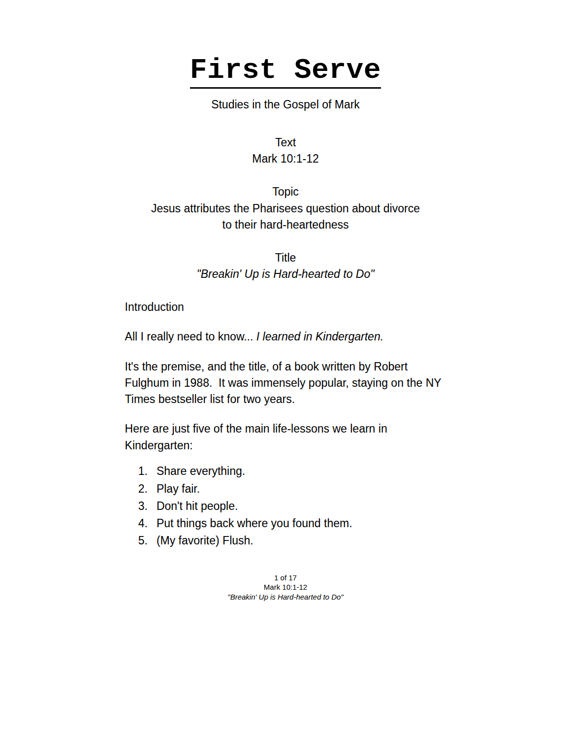First Serve
Studies in the Gospel of Mark
Text
Mark 10:1-12
Topic
Jesus attributes the Pharisees question about divorce
to their hard-heartedness
Title
"Breakin' Up is Hard-hearted to Do"
Introduction
All I really need to know... I learned in Kindergarten.
It's the premise, and the title, of a book written by Robert Fulghum in 1988. It was immensely popular, staying on the NY Times bestseller list for two years.
Here are just five of the main life-lessons we learn in Kindergarten:
Share everything.
Play fair.
Don't hit people.
Put things back where you found them.
(My favorite) Flush.
1 of 17
Mark 10:1-12
"Breakin' Up is Hard-hearted to Do"